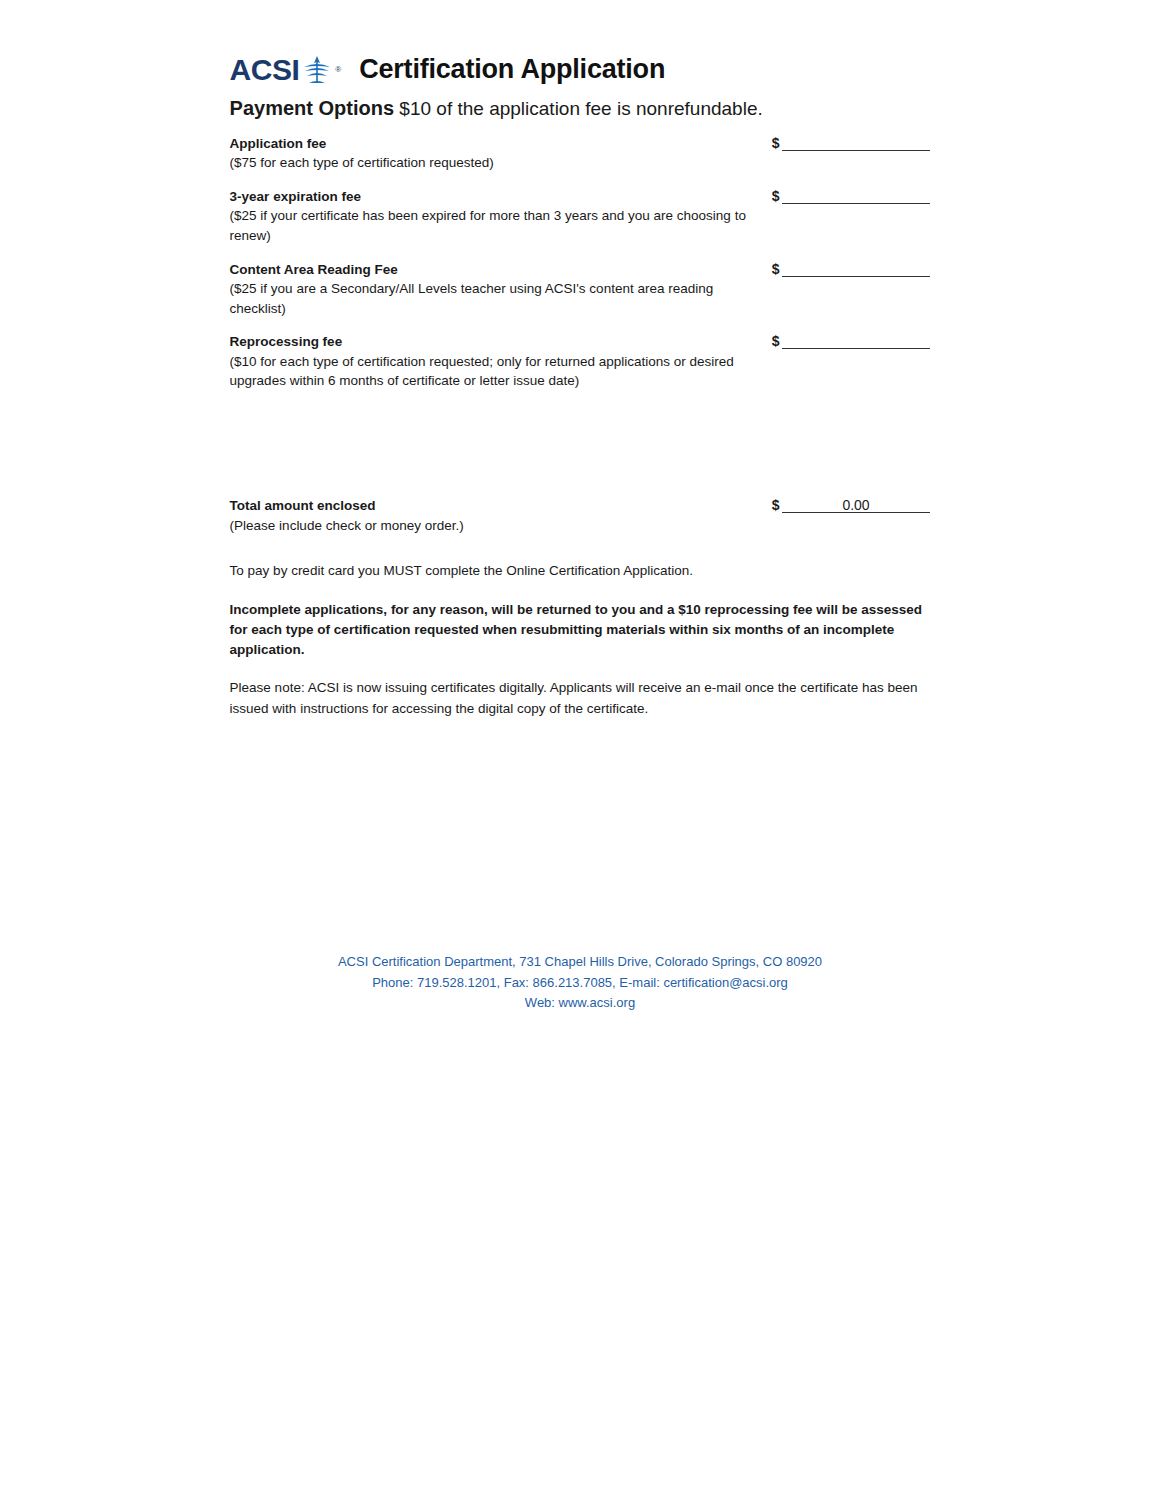ACSI ®
Certification Application
Payment Options $10 of the application fee is nonrefundable.
Application fee ($75 for each type of certification requested)
$
3-year expiration fee ($25 if your certificate has been expired for more than 3 years and you are choosing to renew)
$
Content Area Reading Fee ($25 if you are a Secondary/All Levels teacher using ACSI's content area reading checklist)
$
Reprocessing fee ($10 for each type of certification requested; only for returned applications or desired upgrades within 6 months of certificate or letter issue date)
$
Total amount enclosed (Please include check or money order.)
$0.00
To pay by credit card you MUST complete the Online Certification Application.
Incomplete applications, for any reason, will be returned to you and a $10 reprocessing fee will be assessed for each type of certification requested when resubmitting materials within six months of an incomplete application.
Please note: ACSI is now issuing certificates digitally. Applicants will receive an e-mail once the certificate has been issued with instructions for accessing the digital copy of the certificate.
ACSI Certification Department, 731 Chapel Hills Drive, Colorado Springs, CO 80920
Phone: 719.528.1201, Fax: 866.213.7085, E-mail: certification@acsi.org
Web: www.acsi.org